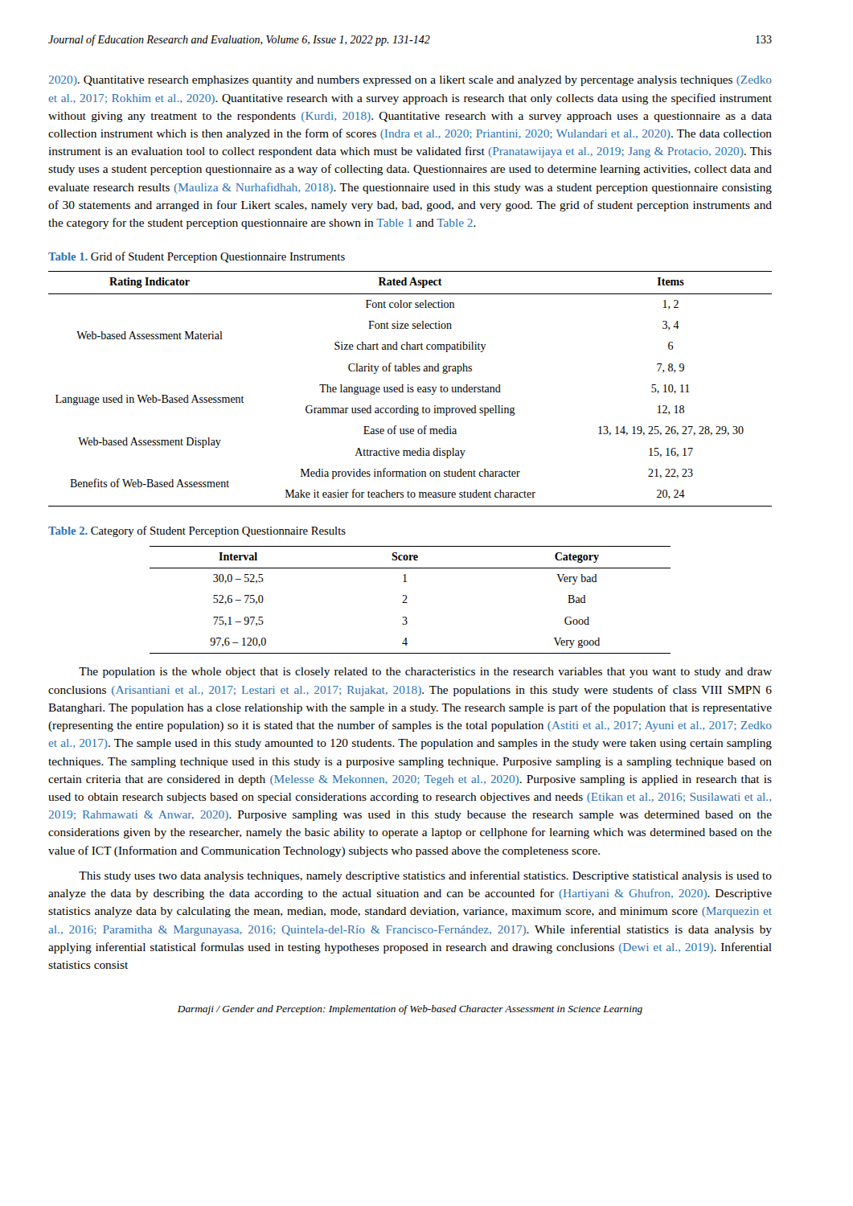Journal of Education Research and Evaluation, Volume 6, Issue 1, 2022 pp. 131-142 133
2020). Quantitative research emphasizes quantity and numbers expressed on a likert scale and analyzed by percentage analysis techniques (Zedko et al., 2017; Rokhim et al., 2020). Quantitative research with a survey approach is research that only collects data using the specified instrument without giving any treatment to the respondents (Kurdi, 2018). Quantitative research with a survey approach uses a questionnaire as a data collection instrument which is then analyzed in the form of scores (Indra et al., 2020; Priantini, 2020; Wulandari et al., 2020). The data collection instrument is an evaluation tool to collect respondent data which must be validated first (Pranatawijaya et al., 2019; Jang & Protacio, 2020). This study uses a student perception questionnaire as a way of collecting data. Questionnaires are used to determine learning activities, collect data and evaluate research results (Mauliza & Nurhafidhah, 2018). The questionnaire used in this study was a student perception questionnaire consisting of 30 statements and arranged in four Likert scales, namely very bad, bad, good, and very good. The grid of student perception instruments and the category for the student perception questionnaire are shown in Table 1 and Table 2.
Table 1. Grid of Student Perception Questionnaire Instruments
| Rating Indicator | Rated Aspect | Items |
| --- | --- | --- |
| Web-based Assessment Material | Font color selection | 1, 2 |
| Font size selection | 3, 4 |
| Size chart and chart compatibility | 6 |
| Clarity of tables and graphs | 7, 8, 9 |
| Language used in Web-Based Assessment | The language used is easy to understand | 5, 10, 11 |
| Grammar used according to improved spelling | 12, 18 |
| Web-based Assessment Display | Ease of use of media | 13, 14, 19, 25, 26, 27, 28, 29, 30 |
| Attractive media display | 15, 16, 17 |
| Benefits of Web-Based Assessment | Media provides information on student character | 21, 22, 23 |
| Make it easier for teachers to measure student character | 20, 24 |
Table 2. Category of Student Perception Questionnaire Results
| Interval | Score | Category |
| --- | --- | --- |
| 30,0 – 52,5 | 1 | Very bad |
| 52,6 – 75,0 | 2 | Bad |
| 75,1 – 97,5 | 3 | Good |
| 97,6 – 120,0 | 4 | Very good |
The population is the whole object that is closely related to the characteristics in the research variables that you want to study and draw conclusions (Arisantiani et al., 2017; Lestari et al., 2017; Rujakat, 2018). The populations in this study were students of class VIII SMPN 6 Batanghari. The population has a close relationship with the sample in a study. The research sample is part of the population that is representative (representing the entire population) so it is stated that the number of samples is the total population (Astiti et al., 2017; Ayuni et al., 2017; Zedko et al., 2017). The sample used in this study amounted to 120 students. The population and samples in the study were taken using certain sampling techniques. The sampling technique used in this study is a purposive sampling technique. Purposive sampling is a sampling technique based on certain criteria that are considered in depth (Melesse & Mekonnen, 2020; Tegeh et al., 2020). Purposive sampling is applied in research that is used to obtain research subjects based on special considerations according to research objectives and needs (Etikan et al., 2016; Susilawati et al., 2019; Rahmawati & Anwar, 2020). Purposive sampling was used in this study because the research sample was determined based on the considerations given by the researcher, namely the basic ability to operate a laptop or cellphone for learning which was determined based on the value of ICT (Information and Communication Technology) subjects who passed above the completeness score.
This study uses two data analysis techniques, namely descriptive statistics and inferential statistics. Descriptive statistical analysis is used to analyze the data by describing the data according to the actual situation and can be accounted for (Hartiyani & Ghufron, 2020). Descriptive statistics analyze data by calculating the mean, median, mode, standard deviation, variance, maximum score, and minimum score (Marquezin et al., 2016; Paramitha & Margunayasa, 2016; Quintela-del-Río & Francisco-Fernández, 2017). While inferential statistics is data analysis by applying inferential statistical formulas used in testing hypotheses proposed in research and drawing conclusions (Dewi et al., 2019). Inferential statistics consist
Darmaji / Gender and Perception: Implementation of Web-based Character Assessment in Science Learning